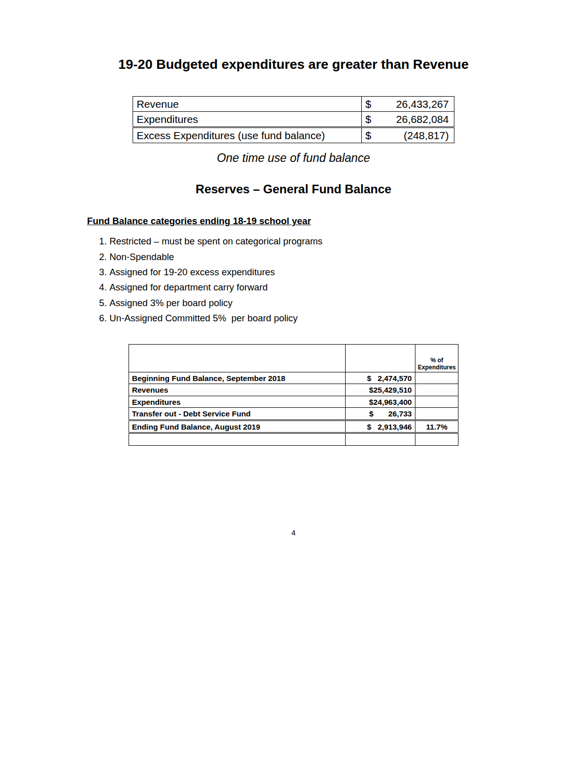19-20 Budgeted expenditures are greater than Revenue
| Revenue | $ | 26,433,267 |
| Expenditures | $ | 26,682,084 |
| Excess Expenditures (use fund balance) | $ | (248,817) |
One time use of fund balance
Reserves – General Fund Balance
Fund Balance categories ending 18-19 school year
Restricted – must be spent on categorical programs
Non-Spendable
Assigned for 19-20 excess expenditures
Assigned for department carry forward
Assigned 3% per board policy
Un-Assigned Committed 5% per board policy
| | | % of Expenditures |
| Beginning Fund Balance, September 2018 | $ 2,474,570 | |
| Revenues | $25,429,510 | |
| Expenditures | $24,963,400 | |
| Transfer out - Debt Service Fund | $ 26,733 | |
| Ending Fund Balance, August 2019 | $ 2,913,946 | 11.7% |
4